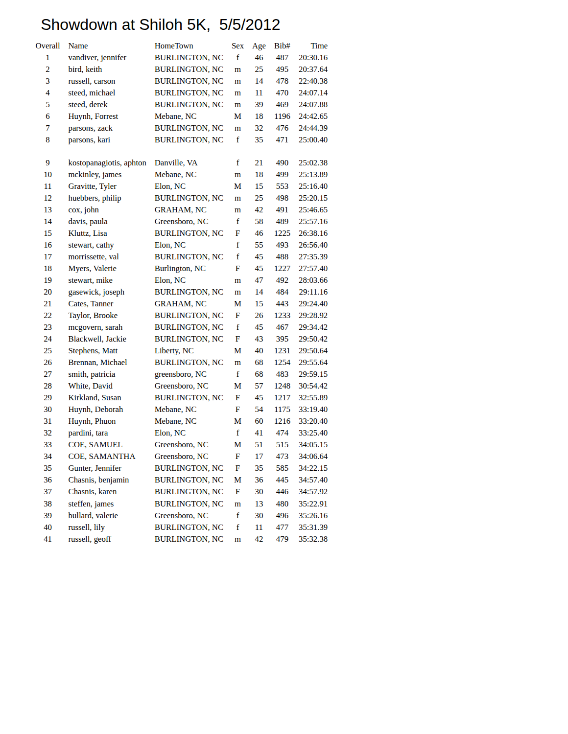Showdown at Shiloh 5K, 5/5/2012
| Overall | Name | HomeTown | Sex | Age | Bib# | Time |
| --- | --- | --- | --- | --- | --- | --- |
| 1 | vandiver, jennifer | BURLINGTON, NC | f | 46 | 487 | 20:30.16 |
| 2 | bird, keith | BURLINGTON, NC | m | 25 | 495 | 20:37.64 |
| 3 | russell, carson | BURLINGTON, NC | m | 14 | 478 | 22:40.38 |
| 4 | steed, michael | BURLINGTON, NC | m | 11 | 470 | 24:07.14 |
| 5 | steed, derek | BURLINGTON, NC | m | 39 | 469 | 24:07.88 |
| 6 | Huynh, Forrest | Mebane, NC | M | 18 | 1196 | 24:42.65 |
| 7 | parsons, zack | BURLINGTON, NC | m | 32 | 476 | 24:44.39 |
| 8 | parsons, kari | BURLINGTON, NC | f | 35 | 471 | 25:00.40 |
| 9 | kostopanagiotis, aphton | Danville, VA | f | 21 | 490 | 25:02.38 |
| 10 | mckinley, james | Mebane, NC | m | 18 | 499 | 25:13.89 |
| 11 | Gravitte, Tyler | Elon, NC | M | 15 | 553 | 25:16.40 |
| 12 | huebbers, philip | BURLINGTON, NC | m | 25 | 498 | 25:20.15 |
| 13 | cox, john | GRAHAM, NC | m | 42 | 491 | 25:46.65 |
| 14 | davis, paula | Greensboro, NC | f | 58 | 489 | 25:57.16 |
| 15 | Kluttz, Lisa | BURLINGTON, NC | F | 46 | 1225 | 26:38.16 |
| 16 | stewart, cathy | Elon, NC | f | 55 | 493 | 26:56.40 |
| 17 | morrissette, val | BURLINGTON, NC | f | 45 | 488 | 27:35.39 |
| 18 | Myers, Valerie | Burlington, NC | F | 45 | 1227 | 27:57.40 |
| 19 | stewart, mike | Elon, NC | m | 47 | 492 | 28:03.66 |
| 20 | gasewick, joseph | BURLINGTON, NC | m | 14 | 484 | 29:11.16 |
| 21 | Cates, Tanner | GRAHAM, NC | M | 15 | 443 | 29:24.40 |
| 22 | Taylor, Brooke | BURLINGTON, NC | F | 26 | 1233 | 29:28.92 |
| 23 | mcgovern, sarah | BURLINGTON, NC | f | 45 | 467 | 29:34.42 |
| 24 | Blackwell, Jackie | BURLINGTON, NC | F | 43 | 395 | 29:50.42 |
| 25 | Stephens, Matt | Liberty, NC | M | 40 | 1231 | 29:50.64 |
| 26 | Brennan, Michael | BURLINGTON, NC | m | 68 | 1254 | 29:55.64 |
| 27 | smith, patricia | greensboro, NC | f | 68 | 483 | 29:59.15 |
| 28 | White, David | Greensboro, NC | M | 57 | 1248 | 30:54.42 |
| 29 | Kirkland, Susan | BURLINGTON, NC | F | 45 | 1217 | 32:55.89 |
| 30 | Huynh, Deborah | Mebane, NC | F | 54 | 1175 | 33:19.40 |
| 31 | Huynh, Phuon | Mebane, NC | M | 60 | 1216 | 33:20.40 |
| 32 | pardini, tara | Elon, NC | f | 41 | 474 | 33:25.40 |
| 33 | COE, SAMUEL | Greensboro, NC | M | 51 | 515 | 34:05.15 |
| 34 | COE, SAMANTHA | Greensboro, NC | F | 17 | 473 | 34:06.64 |
| 35 | Gunter, Jennifer | BURLINGTON, NC | F | 35 | 585 | 34:22.15 |
| 36 | Chasnis, benjamin | BURLINGTON, NC | M | 36 | 445 | 34:57.40 |
| 37 | Chasnis, karen | BURLINGTON, NC | F | 30 | 446 | 34:57.92 |
| 38 | steffen, james | BURLINGTON, NC | m | 13 | 480 | 35:22.91 |
| 39 | bullard, valerie | Greensboro, NC | f | 30 | 496 | 35:26.16 |
| 40 | russell, lily | BURLINGTON, NC | f | 11 | 477 | 35:31.39 |
| 41 | russell, geoff | BURLINGTON, NC | m | 42 | 479 | 35:32.38 |